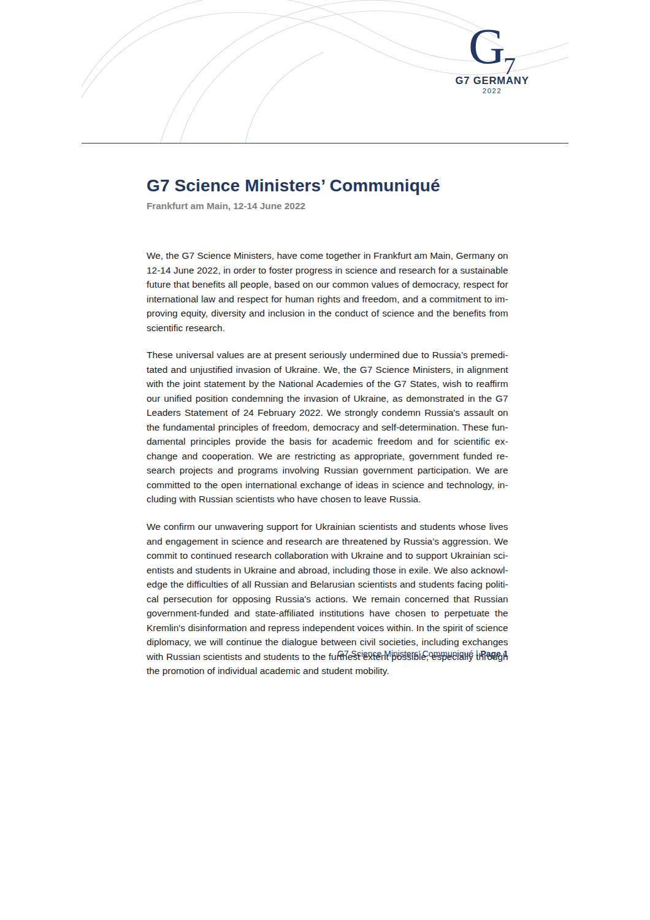G7 G7 GERMANY 2022
G7 Science Ministers’ Communiqué
Frankfurt am Main, 12-14 June 2022
We, the G7 Science Ministers, have come together in Frankfurt am Main, Germany on 12-14 June 2022, in order to foster progress in science and research for a sustainable future that benefits all people, based on our common values of democracy, respect for international law and respect for human rights and freedom, and a commitment to improving equity, diversity and inclusion in the conduct of science and the benefits from scientific research.
These universal values are at present seriously undermined due to Russia’s premeditated and unjustified invasion of Ukraine. We, the G7 Science Ministers, in alignment with the joint statement by the National Academies of the G7 States, wish to reaffirm our unified position condemning the invasion of Ukraine, as demonstrated in the G7 Leaders Statement of 24 February 2022. We strongly condemn Russia's assault on the fundamental principles of freedom, democracy and self-determination. These fundamental principles provide the basis for academic freedom and for scientific exchange and cooperation. We are restricting as appropriate, government funded research projects and programs involving Russian government participation. We are committed to the open international exchange of ideas in science and technology, including with Russian scientists who have chosen to leave Russia.
We confirm our unwavering support for Ukrainian scientists and students whose lives and engagement in science and research are threatened by Russia’s aggression. We commit to continued research collaboration with Ukraine and to support Ukrainian scientists and students in Ukraine and abroad, including those in exile. We also acknowledge the difficulties of all Russian and Belarusian scientists and students facing political persecution for opposing Russia's actions. We remain concerned that Russian government-funded and state-affiliated institutions have chosen to perpetuate the Kremlin's disinformation and repress independent voices within. In the spirit of science diplomacy, we will continue the dialogue between civil societies, including exchanges with Russian scientists and students to the furthest extent possible, especially through the promotion of individual academic and student mobility.
G7 Science Ministers’ Communiqué | Page 1